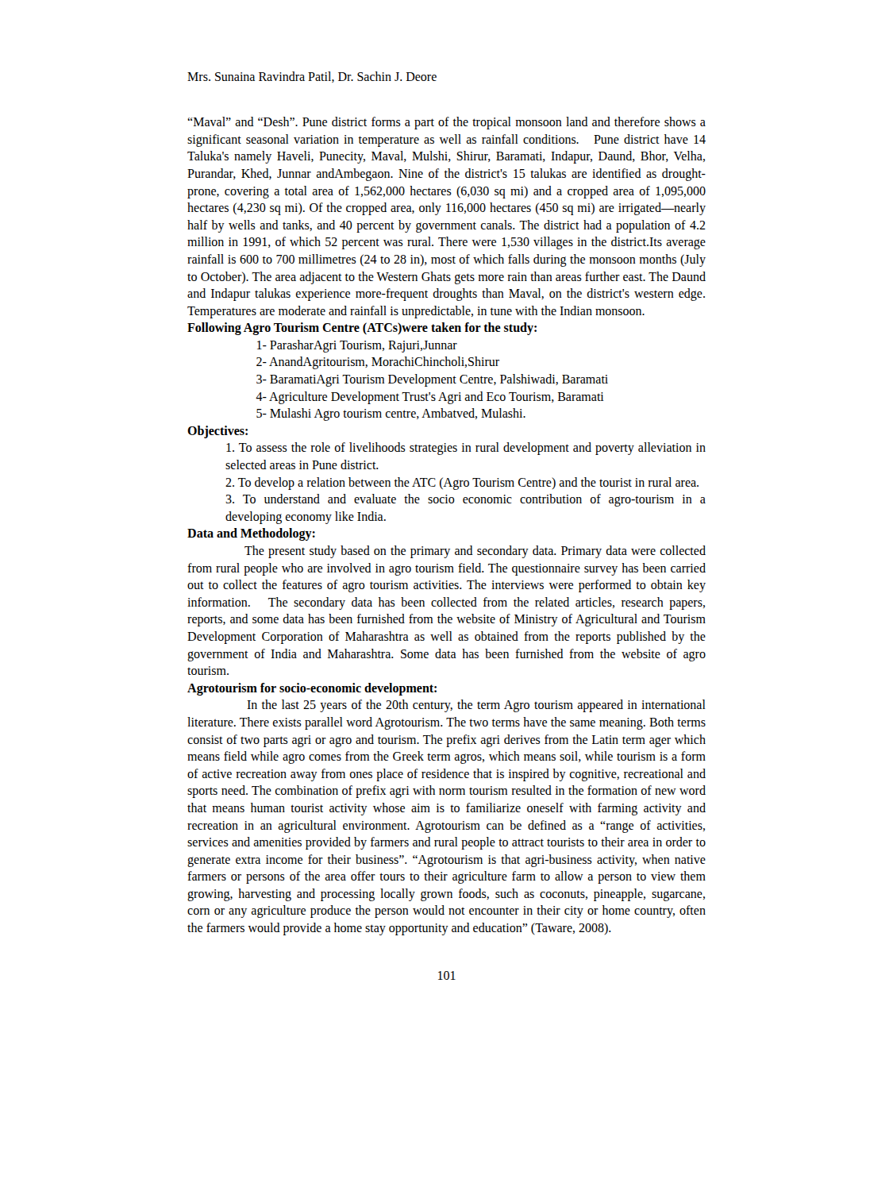Mrs. Sunaina Ravindra Patil, Dr. Sachin J. Deore
“Maval” and “Desh”. Pune district forms a part of the tropical monsoon land and therefore shows a significant seasonal variation in temperature as well as rainfall conditions. Pune district have 14 Taluka's namely Haveli, Punecity, Maval, Mulshi, Shirur, Baramati, Indapur, Daund, Bhor, Velha, Purandar, Khed, Junnar andAmbegaon. Nine of the district's 15 talukas are identified as drought-prone, covering a total area of 1,562,000 hectares (6,030 sq mi) and a cropped area of 1,095,000 hectares (4,230 sq mi). Of the cropped area, only 116,000 hectares (450 sq mi) are irrigated—nearly half by wells and tanks, and 40 percent by government canals. The district had a population of 4.2 million in 1991, of which 52 percent was rural. There were 1,530 villages in the district.Its average rainfall is 600 to 700 millimetres (24 to 28 in), most of which falls during the monsoon months (July to October). The area adjacent to the Western Ghats gets more rain than areas further east. The Daund and Indapur talukas experience more-frequent droughts than Maval, on the district's western edge. Temperatures are moderate and rainfall is unpredictable, in tune with the Indian monsoon.
Following Agro Tourism Centre (ATCs)were taken for the study:
1- ParasharAgri Tourism, Rajuri,Junnar
2- AnandAgritourism, MorachiChincholi,Shirur
3- BaramatiAgri Tourism Development Centre, Palshiwadi, Baramati
4- Agriculture Development Trust's Agri and Eco Tourism, Baramati
5- Mulashi Agro tourism centre, Ambatved, Mulashi.
Objectives:
1. To assess the role of livelihoods strategies in rural development and poverty alleviation in selected areas in Pune district.
2. To develop a relation between the ATC (Agro Tourism Centre) and the tourist in rural area.
3. To understand and evaluate the socio economic contribution of agro-tourism in a developing economy like India.
Data and Methodology:
The present study based on the primary and secondary data. Primary data were collected from rural people who are involved in agro tourism field. The questionnaire survey has been carried out to collect the features of agro tourism activities. The interviews were performed to obtain key information. The secondary data has been collected from the related articles, research papers, reports, and some data has been furnished from the website of Ministry of Agricultural and Tourism Development Corporation of Maharashtra as well as obtained from the reports published by the government of India and Maharashtra. Some data has been furnished from the website of agro tourism.
Agrotourism for socio-economic development:
In the last 25 years of the 20th century, the term Agro tourism appeared in international literature. There exists parallel word Agrotourism. The two terms have the same meaning. Both terms consist of two parts agri or agro and tourism. The prefix agri derives from the Latin term ager which means field while agro comes from the Greek term agros, which means soil, while tourism is a form of active recreation away from ones place of residence that is inspired by cognitive, recreational and sports need. The combination of prefix agri with norm tourism resulted in the formation of new word that means human tourist activity whose aim is to familiarize oneself with farming activity and recreation in an agricultural environment. Agrotourism can be defined as a “range of activities, services and amenities provided by farmers and rural people to attract tourists to their area in order to generate extra income for their business”. “Agrotourism is that agri-business activity, when native farmers or persons of the area offer tours to their agriculture farm to allow a person to view them growing, harvesting and processing locally grown foods, such as coconuts, pineapple, sugarcane, corn or any agriculture produce the person would not encounter in their city or home country, often the farmers would provide a home stay opportunity and education” (Taware, 2008).
101